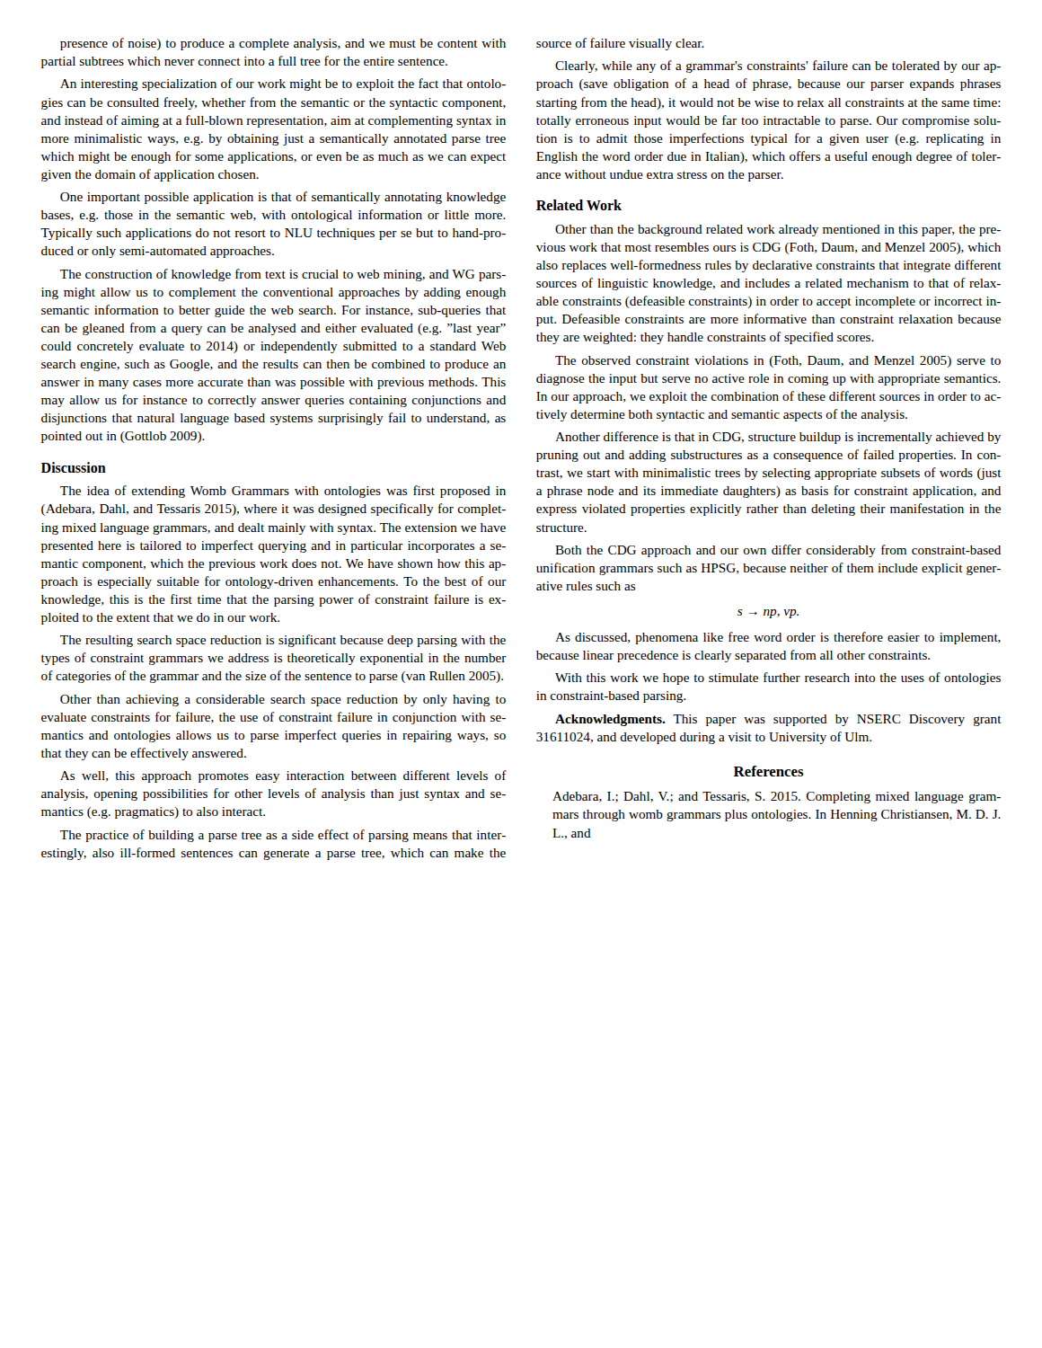presence of noise) to produce a complete analysis, and we must be content with partial subtrees which never connect into a full tree for the entire sentence.
An interesting specialization of our work might be to exploit the fact that ontologies can be consulted freely, whether from the semantic or the syntactic component, and instead of aiming at a full-blown representation, aim at complementing syntax in more minimalistic ways, e.g. by obtaining just a semantically annotated parse tree which might be enough for some applications, or even be as much as we can expect given the domain of application chosen.
One important possible application is that of semantically annotating knowledge bases, e.g. those in the semantic web, with ontological information or little more. Typically such applications do not resort to NLU techniques per se but to hand-produced or only semi-automated approaches.
The construction of knowledge from text is crucial to web mining, and WG parsing might allow us to complement the conventional approaches by adding enough semantic information to better guide the web search. For instance, sub-queries that can be gleaned from a query can be analysed and either evaluated (e.g. ”last year” could concretely evaluate to 2014) or independently submitted to a standard Web search engine, such as Google, and the results can then be combined to produce an answer in many cases more accurate than was possible with previous methods. This may allow us for instance to correctly answer queries containing conjunctions and disjunctions that natural language based systems surprisingly fail to understand, as pointed out in (Gottlob 2009).
Discussion
The idea of extending Womb Grammars with ontologies was first proposed in (Adebara, Dahl, and Tessaris 2015), where it was designed specifically for completing mixed language grammars, and dealt mainly with syntax. The extension we have presented here is tailored to imperfect querying and in particular incorporates a semantic component, which the previous work does not. We have shown how this approach is especially suitable for ontology-driven enhancements. To the best of our knowledge, this is the first time that the parsing power of constraint failure is exploited to the extent that we do in our work.
The resulting search space reduction is significant because deep parsing with the types of constraint grammars we address is theoretically exponential in the number of categories of the grammar and the size of the sentence to parse (van Rullen 2005).
Other than achieving a considerable search space reduction by only having to evaluate constraints for failure, the use of constraint failure in conjunction with semantics and ontologies allows us to parse imperfect queries in repairing ways, so that they can be effectively answered.
As well, this approach promotes easy interaction between different levels of analysis, opening possibilities for other levels of analysis than just syntax and semantics (e.g. pragmatics) to also interact.
The practice of building a parse tree as a side effect of parsing means that interestingly, also ill-formed sentences can generate a parse tree, which can make the source of failure visually clear.
Clearly, while any of a grammar's constraints' failure can be tolerated by our approach (save obligation of a head of phrase, because our parser expands phrases starting from the head), it would not be wise to relax all constraints at the same time: totally erroneous input would be far too intractable to parse. Our compromise solution is to admit those imperfections typical for a given user (e.g. replicating in English the word order due in Italian), which offers a useful enough degree of tolerance without undue extra stress on the parser.
Related Work
Other than the background related work already mentioned in this paper, the previous work that most resembles ours is CDG (Foth, Daum, and Menzel 2005), which also replaces well-formedness rules by declarative constraints that integrate different sources of linguistic knowledge, and includes a related mechanism to that of relaxable constraints (defeasible constraints) in order to accept incomplete or incorrect input. Defeasible constraints are more informative than constraint relaxation because they are weighted: they handle constraints of specified scores.
The observed constraint violations in (Foth, Daum, and Menzel 2005) serve to diagnose the input but serve no active role in coming up with appropriate semantics. In our approach, we exploit the combination of these different sources in order to actively determine both syntactic and semantic aspects of the analysis.
Another difference is that in CDG, structure buildup is incrementally achieved by pruning out and adding substructures as a consequence of failed properties. In contrast, we start with minimalistic trees by selecting appropriate subsets of words (just a phrase node and its immediate daughters) as basis for constraint application, and express violated properties explicitly rather than deleting their manifestation in the structure.
Both the CDG approach and our own differ considerably from constraint-based unification grammars such as HPSG, because neither of them include explicit generative rules such as
s → np, vp.
As discussed, phenomena like free word order is therefore easier to implement, because linear precedence is clearly separated from all other constraints.
With this work we hope to stimulate further research into the uses of ontologies in constraint-based parsing.
Acknowledgments. This paper was supported by NSERC Discovery grant 31611024, and developed during a visit to University of Ulm.
References
Adebara, I.; Dahl, V.; and Tessaris, S. 2015. Completing mixed language grammars through womb grammars plus ontologies. In Henning Christiansen, M. D. J. L., and